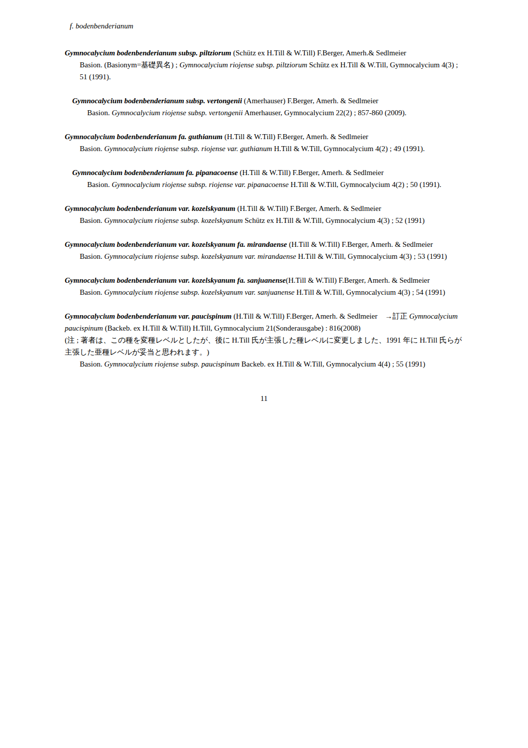f. bodenbenderianum
Gymnocalycium bodenbenderianum subsp. piltziorum (Schütz ex H.Till & W.Till) F.Berger, Amerh.& Sedlmeier
Basion. (Basionym=基礎異名) ; Gymnocalycium riojense subsp. piltziorum Schütz ex H.Till & W.Till, Gymnocalycium 4(3) ; 51 (1991).
Gymnocalycium bodenbenderianum subsp. vertongenii (Amerhauser) F.Berger, Amerh. & Sedlmeier
Basion. Gymnocalycium riojense subsp. vertongenii Amerhauser, Gymnocalycium 22(2) ; 857-860 (2009).
Gymnocalycium bodenbenderianum fa. guthianum (H.Till & W.Till) F.Berger, Amerh. & Sedlmeier
Basion. Gymnocalycium riojense subsp. riojense var. guthianum H.Till & W.Till, Gymnocalycium 4(2) ; 49 (1991).
Gymnocalycium bodenbenderianum fa. pipanacoense (H.Till & W.Till) F.Berger, Amerh. & Sedlmeier
Basion. Gymnocalycium riojense subsp. riojense var. pipanacoense H.Till & W.Till, Gymnocalycium 4(2) ; 50 (1991).
Gymnocalycium bodenbenderianum var. kozelskyanum (H.Till & W.Till) F.Berger, Amerh. & Sedlmeier
Basion. Gymnocalycium riojense subsp. kozelskyanum Schütz ex H.Till & W.Till, Gymnocalycium 4(3) ; 52 (1991)
Gymnocalycium bodenbenderianum var. kozelskyanum fa. mirandaense (H.Till & W.Till) F.Berger, Amerh. & Sedlmeier
Basion. Gymnocalycium riojense subsp. kozelskyanum var. mirandaense H.Till & W.Till, Gymnocalycium 4(3) ; 53 (1991)
Gymnocalycium bodenbenderianum var. kozelskyanum fa. sanjuanense(H.Till & W.Till) F.Berger, Amerh. & Sedlmeier
Basion. Gymnocalycium riojense subsp. kozelskyanum var. sanjuanense H.Till & W.Till, Gymnocalycium 4(3) ; 54 (1991)
Gymnocalycium bodenbenderianum var. paucispinum (H.Till & W.Till) F.Berger, Amerh. & Sedlmeier　→訂正 Gymnocalycium paucispinum (Backeb. ex H.Till & W.Till) H.Till, Gymnocalycium 21(Sonderausgabe) : 816(2008)
(注 ; 著者は、この種を変種レベルとしたが、後に H.Till 氏が主張した種レベルに変更しました、1991 年に H.Till 氏らが主張した亜種レベルが妥当と思われます。)
Basion. Gymnocalycium riojense subsp. paucispinum Backeb. ex H.Till & W.Till, Gymnocalycium 4(4) ; 55 (1991)
11